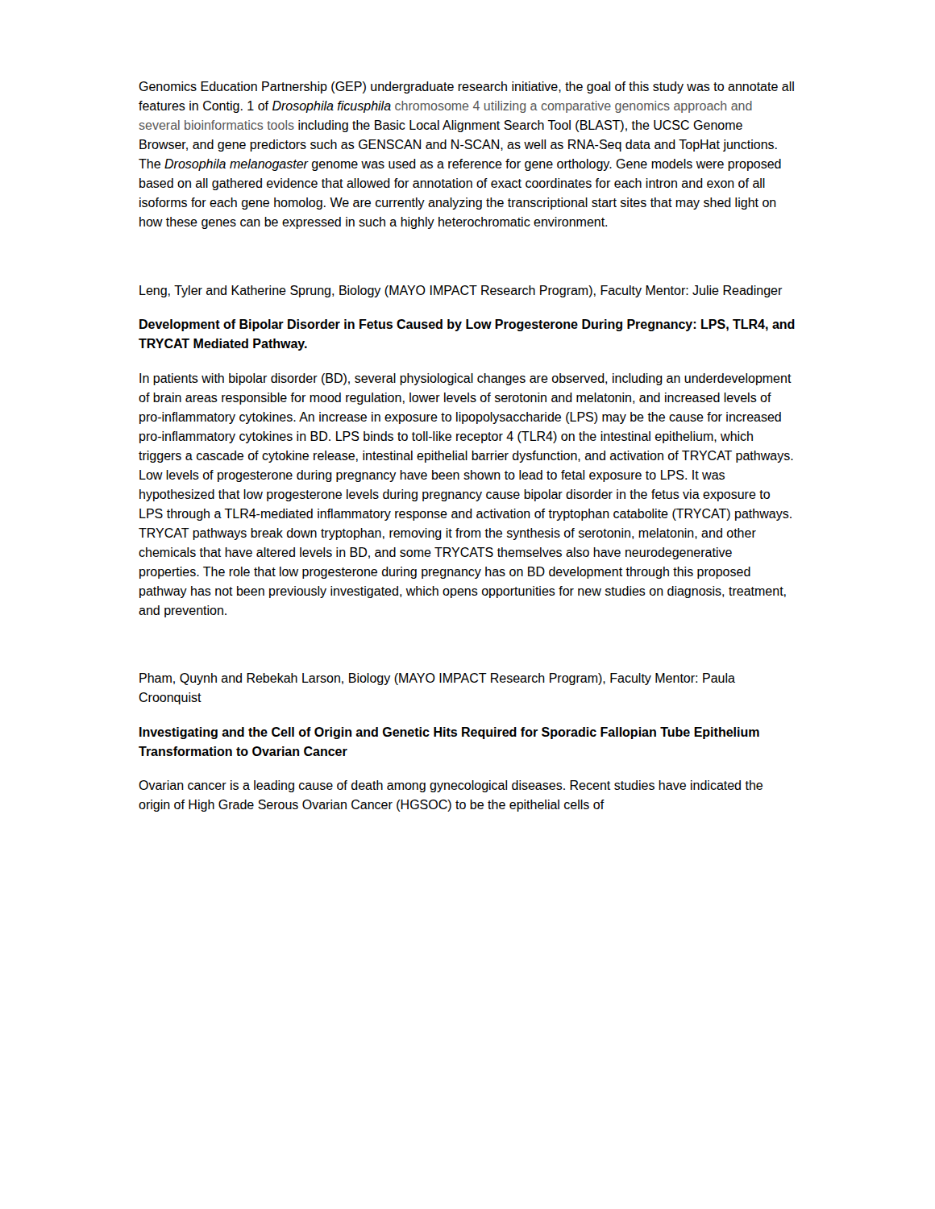Genomics Education Partnership (GEP) undergraduate research initiative, the goal of this study was to annotate all features in Contig. 1 of Drosophila ficusphila chromosome 4 utilizing a comparative genomics approach and several bioinformatics tools including the Basic Local Alignment Search Tool (BLAST), the UCSC Genome Browser, and gene predictors such as GENSCAN and N-SCAN, as well as RNA-Seq data and TopHat junctions. The Drosophila melanogaster genome was used as a reference for gene orthology. Gene models were proposed based on all gathered evidence that allowed for annotation of exact coordinates for each intron and exon of all isoforms for each gene homolog. We are currently analyzing the transcriptional start sites that may shed light on how these genes can be expressed in such a highly heterochromatic environment.
Leng, Tyler and Katherine Sprung, Biology (MAYO IMPACT Research Program), Faculty Mentor: Julie Readinger
Development of Bipolar Disorder in Fetus Caused by Low Progesterone During Pregnancy: LPS, TLR4, and TRYCAT Mediated Pathway.
In patients with bipolar disorder (BD), several physiological changes are observed, including an underdevelopment of brain areas responsible for mood regulation, lower levels of serotonin and melatonin, and increased levels of pro-inflammatory cytokines. An increase in exposure to lipopolysaccharide (LPS) may be the cause for increased pro-inflammatory cytokines in BD. LPS binds to toll-like receptor 4 (TLR4) on the intestinal epithelium, which triggers a cascade of cytokine release, intestinal epithelial barrier dysfunction, and activation of TRYCAT pathways. Low levels of progesterone during pregnancy have been shown to lead to fetal exposure to LPS. It was hypothesized that low progesterone levels during pregnancy cause bipolar disorder in the fetus via exposure to LPS through a TLR4-mediated inflammatory response and activation of tryptophan catabolite (TRYCAT) pathways. TRYCAT pathways break down tryptophan, removing it from the synthesis of serotonin, melatonin, and other chemicals that have altered levels in BD, and some TRYCATS themselves also have neurodegenerative properties. The role that low progesterone during pregnancy has on BD development through this proposed pathway has not been previously investigated, which opens opportunities for new studies on diagnosis, treatment, and prevention.
Pham, Quynh and Rebekah Larson, Biology (MAYO IMPACT Research Program), Faculty Mentor: Paula Croonquist
Investigating and the Cell of Origin and Genetic Hits Required for Sporadic Fallopian Tube Epithelium Transformation to Ovarian Cancer
Ovarian cancer is a leading cause of death among gynecological diseases. Recent studies have indicated the origin of High Grade Serous Ovarian Cancer (HGSOC) to be the epithelial cells of